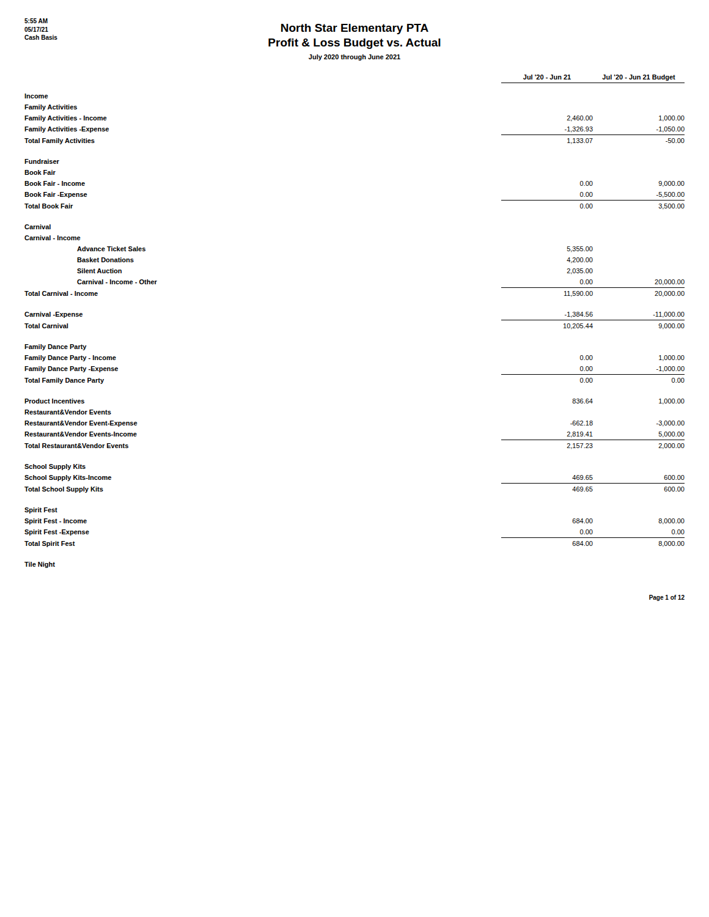5:55 AM
05/17/21
Cash Basis
North Star Elementary PTA
Profit & Loss Budget vs. Actual
July 2020 through June 2021
| | Jul '20 - Jun 21 | Jul '20 - Jun 21 Budget |
| Income | | |
| Family Activities | | |
| Family Activities - Income | 2,460.00 | 1,000.00 |
| Family Activities -Expense | -1,326.93 | -1,050.00 |
| Total Family Activities | 1,133.07 | -50.00 |
| Fundraiser | | |
| Book Fair | | |
| Book Fair - Income | 0.00 | 9,000.00 |
| Book Fair -Expense | 0.00 | -5,500.00 |
| Total Book Fair | 0.00 | 3,500.00 |
| Carnival | | |
| Carnival - Income | | |
| Advance Ticket Sales | 5,355.00 | |
| Basket Donations | 4,200.00 | |
| Silent Auction | 2,035.00 | |
| Carnival - Income - Other | 0.00 | 20,000.00 |
| Total Carnival - Income | 11,590.00 | 20,000.00 |
| Carnival -Expense | -1,384.56 | -11,000.00 |
| Total Carnival | 10,205.44 | 9,000.00 |
| Family Dance Party | | |
| Family Dance Party - Income | 0.00 | 1,000.00 |
| Family Dance Party -Expense | 0.00 | -1,000.00 |
| Total Family Dance Party | 0.00 | 0.00 |
| Product Incentives | 836.64 | 1,000.00 |
| Restaurant&Vendor Events | | |
| Restaurant&Vendor Event-Expense | -662.18 | -3,000.00 |
| Restaurant&Vendor Events-Income | 2,819.41 | 5,000.00 |
| Total Restaurant&Vendor Events | 2,157.23 | 2,000.00 |
| School Supply Kits | | |
| School Supply Kits-Income | 469.65 | 600.00 |
| Total School Supply Kits | 469.65 | 600.00 |
| Spirit Fest | | |
| Spirit Fest - Income | 684.00 | 8,000.00 |
| Spirit Fest -Expense | 0.00 | 0.00 |
| Total Spirit Fest | 684.00 | 8,000.00 |
| Tile Night | | |
Page 1 of 12